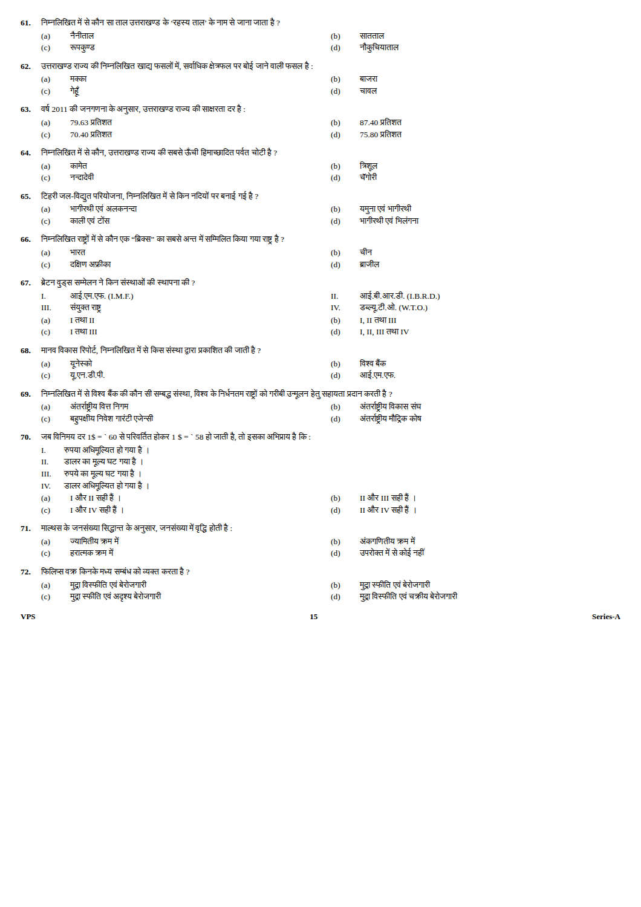| 61. | निम्नलिखित में से कौन सा ताल उत्तराखण्ड के ‘रहस्य ताल’ के नाम से जाना जाता है ? / (a) / नैनीताल / (b) / सातताल / / (c) / रूपकुण्ड / (d) / नौकुचियाताल / |
| 62. | उत्तराखण्ड राज्य की निम्नलिखित खाद्य फसलों में, सर्वाधिक क्षेत्रफल पर बोई जाने वाली फसल है : / (a) / मक्का / (b) / बाजरा / / (c) / गेहूँ / (d) / चावल / |
| 63. | वर्ष 2011 की जनगणना के अनुसार, उत्तराखण्ड राज्य की साक्षरता दर है : / (a) / 79.63 प्रतिशत / (b) / 87.40 प्रतिशत / / (c) / 70.40 प्रतिशत / (d) / 75.80 प्रतिशत / |
| 64. | निम्नलिखित में से कौन, उत्तराखण्ड राज्य की सबसे ऊँची हिमाच्छादित पर्वत चोटी है ? / (a) / कामेत / (b) / त्रिशूल / / (c) / नन्दादेवी / (d) / चॅगोरी / |
| 65. | टिहरी जल-विद्युत परियोजना, निम्नलिखित में से किन नदियों पर बनाई गई है ? / (a) / भागीरथी एवं अलकनन्दा / (b) / यमुना एवं भागीरथी / / (c) / काली एवं टोंस / (d) / भागीरथी एवं भिलंगना / |
| 66. | निम्नलिखित राष्ट्रों में से कौन एक “ब्रिक्स” का सबसे अन्त में सम्मिलित किया गया राष्ट्र है ? / (a) / भारत / (b) / चीन / / (c) / दक्षिण अफ्रीका / (d) / ब्राजील / |
| 67. | ब्रेटन वुड्स सम्मेलन ने किन संस्थाओं की स्थापना की ? / I. / आई.एम.एफ. (I.M.F.) / II. / आई.बी.आर.डी. (I.B.R.D.) / / III. / संयुक्त राष्ट्र / IV. / डब्ल्यू.टी.ओ. (W.T.O.) / / (a) / I तथा II / (b) / I, II तथा III / / (c) / I तथा III / (d) / I, II, III तथा IV / |
| 68. | मानव विकास रिपोर्ट, निम्नलिखित में से किस संस्था द्वारा प्रकाशित की जाती है ? / (a) / यूनेस्को / (b) / विश्व बैंक / / (c) / यू.एन.डी.पी. / (d) / आई.एम.एफ. / |
| 69. | निम्नलिखित में से विश्व बैंक की कौन सी सम्बद्ध संस्था, विश्व के निर्धनतम राष्ट्रों को गरीबी उन्मूलन हेतु सहायता प्रदान करती है ? / (a) / अंतर्राष्ट्रीय वित्त निगम / (b) / अंतर्राष्ट्रीय विकास संघ / / (c) / बहुपक्षीय निवेश गारंटी एजेन्सी / (d) / अंतर्राष्ट्रीय मौद्रिक कोष / |
| 70. | जब विनिमय दर 1$ = ` 60 से परिवर्तित होकर 1 $ = ` 58 हो जाती है, तो इसका अभिप्राय है कि : / I. / रुपया अधिमूल्यित हो गया है । / / II. / डालर का मूल्य घट गया है । / / III. / रुपये का मूल्य घट गया है । / / IV. / डालर अधिमूल्यित हो गया है । / / (a) / I और II सही हैं । / (b) / II और III सही हैं । / / (c) / I और IV सही हैं । / (d) / II और IV सही हैं । / |
| 71. | माल्थस के जनसंख्या सिद्धान्त के अनुसार, जनसंख्या में वृद्धि होती है : / (a) / ज्यामितीय क्रम में / (b) / अंकगणितीय क्रम में / / (c) / हरात्मक क्रम में / (d) / उपरोक्त में से कोई नहीं / |
| 72. | फिलिप्स वक्र किनके मध्य सम्बंध को व्यक्त करता है ? / (a) / मुद्रा विस्फीति एवं बेरोजगारी / (b) / मुद्रा स्फीति एवं बेरोजगारी / / (c) / मुद्रा स्फीति एवं अदृश्य बेरोजगारी / (d) / मुद्रा विस्फीति एवं चक्रीय बेरोजगारी / |
VPS
15
Series-A